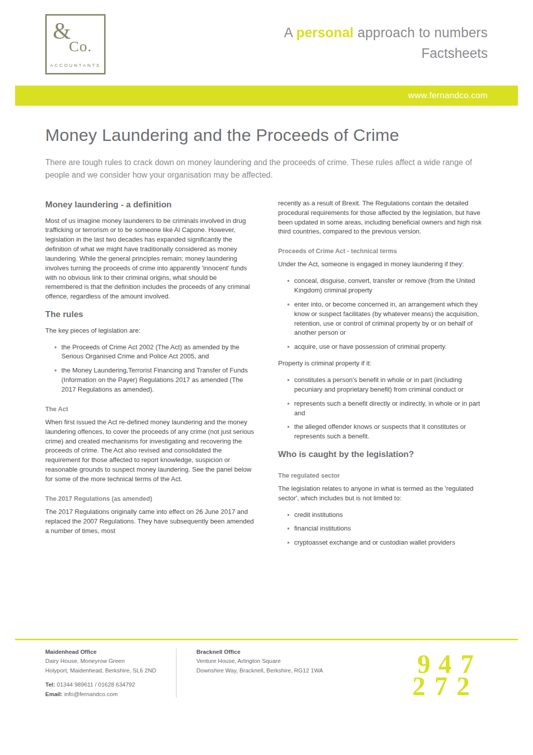& Co. Accountants
A personal approach to numbers
Factsheets
www.fernandco.com
Money Laundering and the Proceeds of Crime
There are tough rules to crack down on money laundering and the proceeds of crime. These rules affect a wide range of people and we consider how your organisation may be affected.
Money laundering - a definition
Most of us imagine money launderers to be criminals involved in drug trafficking or terrorism or to be someone like Al Capone. However, legislation in the last two decades has expanded significantly the definition of what we might have traditionally considered as money laundering. While the general principles remain; money laundering involves turning the proceeds of crime into apparently 'innocent' funds with no obvious link to their criminal origins, what should be remembered is that the definition includes the proceeds of any criminal offence, regardless of the amount involved.
The rules
The key pieces of legislation are:
the Proceeds of Crime Act 2002 (The Act) as amended by the Serious Organised Crime and Police Act 2005, and
the Money Laundering,Terrorist Financing and Transfer of Funds (Information on the Payer) Regulations 2017 as amended (The 2017 Regulations as amended).
The Act
When first issued the Act re-defined money laundering and the money laundering offences, to cover the proceeds of any crime (not just serious crime) and created mechanisms for investigating and recovering the proceeds of crime. The Act also revised and consolidated the requirement for those affected to report knowledge, suspicion or reasonable grounds to suspect money laundering. See the panel below for some of the more technical terms of the Act.
The 2017 Regulations (as amended)
The 2017 Regulations originally came into effect on 26 June 2017 and replaced the 2007 Regulations. They have subsequently been amended a number of times, most
recently as a result of Brexit. The Regulations contain the detailed procedural requirements for those affected by the legislation, but have been updated in some areas, including beneficial owners and high risk third countries, compared to the previous version.
Proceeds of Crime Act - technical terms
Under the Act, someone is engaged in money laundering if they:
conceal, disguise, convert, transfer or remove (from the United Kingdom) criminal property
enter into, or become concerned in, an arrangement which they know or suspect facilitates (by whatever means) the acquisition, retention, use or control of criminal property by or on behalf of another person or
acquire, use or have possession of criminal property.
Property is criminal property if it:
constitutes a person's benefit in whole or in part (including pecuniary and proprietary benefit) from criminal conduct or
represents such a benefit directly or indirectly, in whole or in part and
the alleged offender knows or suspects that it constitutes or represents such a benefit.
Who is caught by the legislation?
The regulated sector
The legislation relates to anyone in what is termed as the 'regulated sector', which includes but is not limited to:
credit institutions
financial institutions
cryptoasset exchange and or custodian wallet providers
Maidenhead Office
Dairy House, Moneyrow Green
Holyport, Maidenhead, Berkshire, SL6 2ND
Tel: 01344 989611 / 01628 634792
Email: info@fernandco.com
Bracknell Office
Venture House, Arlington Square
Downshire Way, Bracknell, Berkshire, RG12 1WA
9 4 7 2 7 2